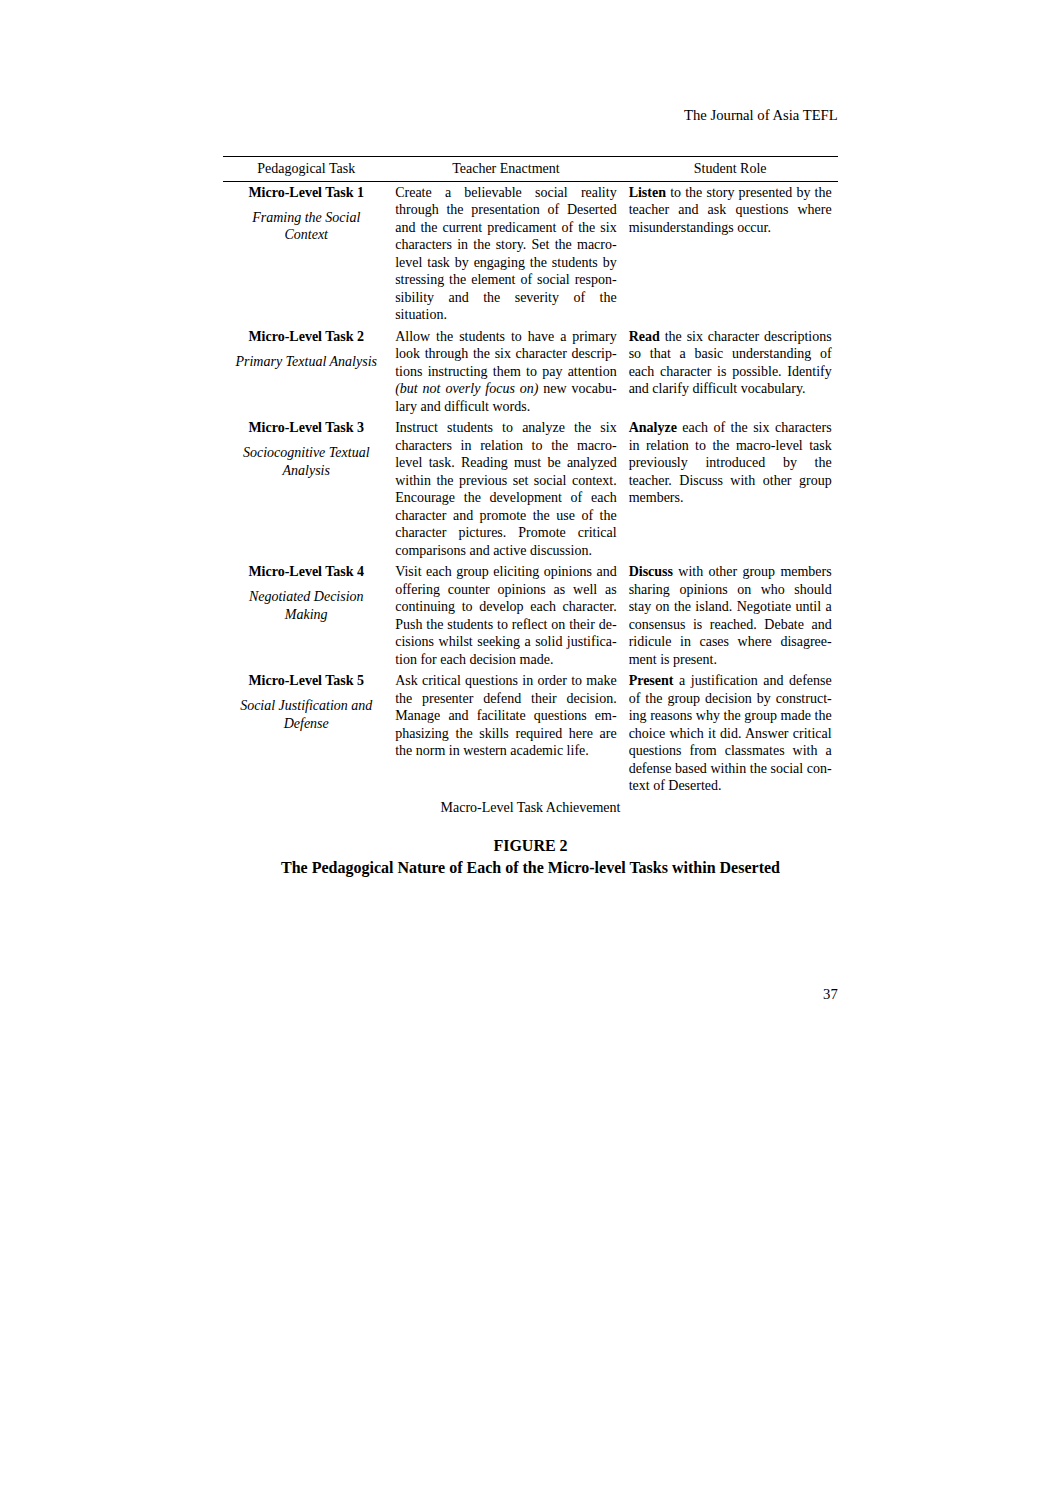The Journal of Asia TEFL
| Pedagogical Task | Teacher Enactment | Student Role |
| --- | --- | --- |
| Micro-Level Task 1 Framing the Social Context | Create a believable social reality through the presentation of Deserted and the current predicament of the six characters in the story. Set the macro-level task by engaging the students by stressing the element of social responsibility and the severity of the situation. | Listen to the story presented by the teacher and ask questions where misunderstandings occur. |
| Micro-Level Task 2 Primary Textual Analysis | Allow the students to have a primary look through the six character descriptions instructing them to pay attention (but not overly focus on) new vocabulary and difficult words. | Read the six character descriptions so that a basic understanding of each character is possible. Identify and clarify difficult vocabulary. |
| Micro-Level Task 3 Sociocognitive Textual Analysis | Instruct students to analyze the six characters in relation to the macro-level task. Reading must be analyzed within the previous set social context. Encourage the development of each character and promote the use of the character pictures. Promote critical comparisons and active discussion. | Analyze each of the six characters in relation to the macro-level task previously introduced by the teacher. Discuss with other group members. |
| Micro-Level Task 4 Negotiated Decision Making | Visit each group eliciting opinions and offering counter opinions as well as continuing to develop each character. Push the students to reflect on their decisions whilst seeking a solid justification for each decision made. | Discuss with other group members sharing opinions on who should stay on the island. Negotiate until a consensus is reached. Debate and ridicule in cases where disagreement is present. |
| Micro-Level Task 5 Social Justification and Defense | Ask critical questions in order to make the presenter defend their decision. Manage and facilitate questions emphasizing the skills required here are the norm in western academic life. | Present a justification and defense of the group decision by constructing reasons why the group made the choice which it did. Answer critical questions from classmates with a defense based within the social context of Deserted. |
| Macro-Level Task Achievement |
FIGURE 2 The Pedagogical Nature of Each of the Micro-level Tasks within Deserted
37